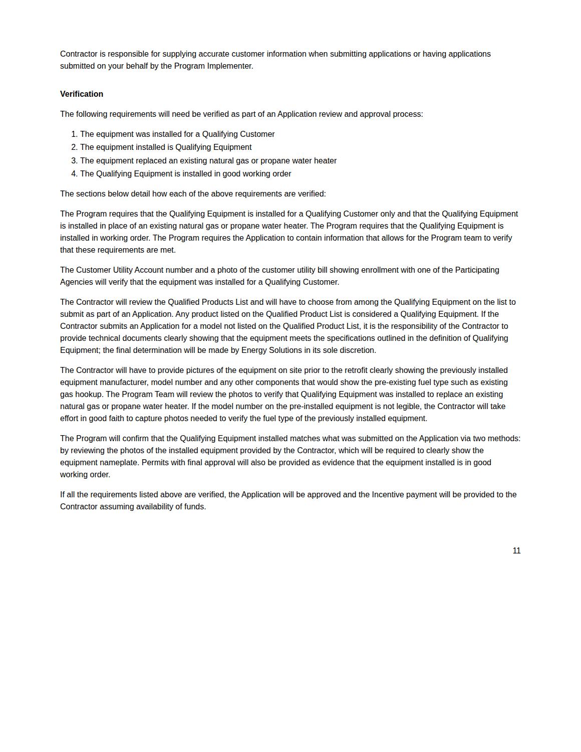Contractor is responsible for supplying accurate customer information when submitting applications or having applications submitted on your behalf by the Program Implementer.
Verification
The following requirements will need be verified as part of an Application review and approval process:
The equipment was installed for a Qualifying Customer
The equipment installed is Qualifying Equipment
The equipment replaced an existing natural gas or propane water heater
The Qualifying Equipment is installed in good working order
The sections below detail how each of the above requirements are verified:
The Program requires that the Qualifying Equipment is installed for a Qualifying Customer only and that the Qualifying Equipment is installed in place of an existing natural gas or propane water heater. The Program requires that the Qualifying Equipment is installed in working order. The Program requires the Application to contain information that allows for the Program team to verify that these requirements are met.
The Customer Utility Account number and a photo of the customer utility bill showing enrollment with one of the Participating Agencies will verify that the equipment was installed for a Qualifying Customer.
The Contractor will review the Qualified Products List and will have to choose from among the Qualifying Equipment on the list to submit as part of an Application. Any product listed on the Qualified Product List is considered a Qualifying Equipment. If the Contractor submits an Application for a model not listed on the Qualified Product List, it is the responsibility of the Contractor to provide technical documents clearly showing that the equipment meets the specifications outlined in the definition of Qualifying Equipment; the final determination will be made by Energy Solutions in its sole discretion.
The Contractor will have to provide pictures of the equipment on site prior to the retrofit clearly showing the previously installed equipment manufacturer, model number and any other components that would show the pre-existing fuel type such as existing gas hookup. The Program Team will review the photos to verify that Qualifying Equipment was installed to replace an existing natural gas or propane water heater. If the model number on the pre-installed equipment is not legible, the Contractor will take effort in good faith to capture photos needed to verify the fuel type of the previously installed equipment.
The Program will confirm that the Qualifying Equipment installed matches what was submitted on the Application via two methods: by reviewing the photos of the installed equipment provided by the Contractor, which will be required to clearly show the equipment nameplate. Permits with final approval will also be provided as evidence that the equipment installed is in good working order.
If all the requirements listed above are verified, the Application will be approved and the Incentive payment will be provided to the Contractor assuming availability of funds.
11